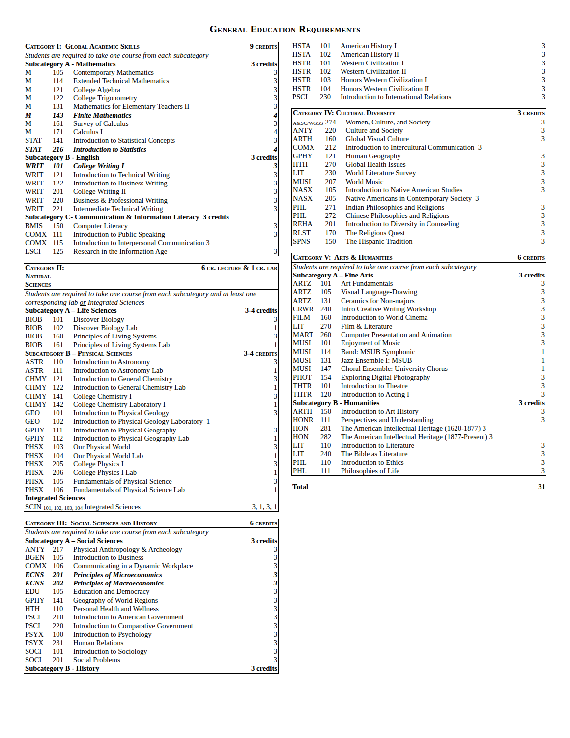General Education Requirements
| Category I: Global Academic Skills | 9 credits |
| Students are required to take one course from each subcategory |
| Subcategory A - Mathematics | 3 credits |
| M | 105 | Contemporary Mathematics | 3 |
| M | 114 | Extended Technical Mathematics | 3 |
| M | 121 | College Algebra | 3 |
| M | 122 | College Trigonometry | 3 |
| M | 131 | Mathematics for Elementary Teachers II | 3 |
| M | 143 | Finite Mathematics | 4 |
| M | 161 | Survey of Calculus | 3 |
| M | 171 | Calculus I | 4 |
| STAT | 141 | Introduction to Statistical Concepts | 3 |
| STAT | 216 | Introduction to Statistics | 4 |
| Subcategory B - English | 3 credits |
| WRIT | 101 | College Writing I | 3 |
| WRIT | 121 | Introduction to Technical Writing | 3 |
| WRIT | 122 | Introduction to Business Writing | 3 |
| WRIT | 201 | College Writing II | 3 |
| WRIT | 220 | Business & Professional Writing | 3 |
| WRIT | 221 | Intermediate Technical Writing | 3 |
| Subcategory C- Communication & Information Literacy 3 credits |
| BMIS | 150 | Computer Literacy | 3 |
| COMX | 111 | Introduction to Public Speaking | 3 |
| COMX | 115 | Introduction to Interpersonal Communication 3 |
| LSCI | 125 | Research in the Information Age | 3 |
| Category II: Natural Sciences | 6 cr. lecture & 1 cr. lab |
| Students are required to take one course from each subcategory and at least one corresponding lab or Integrated Sciences |
| Subcategory A – Life Sciences | 3-4 credits |
| BIOB | 101 | Discover Biology | 3 |
| BIOB | 102 | Discover Biology Lab | 1 |
| BIOB | 160 | Principles of Living Systems | 3 |
| BIOB | 161 | Principles of Living Systems Lab | 1 |
| Subcategory B – Physical Sciences | 3-4 credits |
| ASTR | 110 | Introduction to Astronomy | 3 |
| ASTR | 111 | Introduction to Astronomy Lab | 1 |
| CHMY | 121 | Introduction to General Chemistry | 3 |
| CHMY | 122 | Introduction to General Chemistry Lab | 1 |
| CHMY | 141 | College Chemistry I | 3 |
| CHMY | 142 | College Chemistry Laboratory I | 1 |
| GEO | 101 | Introduction to Physical Geology | 3 |
| GEO | 102 | Introduction to Physical Geology Laboratory 1 |
| GPHY | 111 | Introduction to Physical Geography | 3 |
| GPHY | 112 | Introduction to Physical Geography Lab | 1 |
| PHSX | 103 | Our Physical World | 3 |
| PHSX | 104 | Our Physical World Lab | 1 |
| PHSX | 205 | College Physics I | 3 |
| PHSX | 206 | College Physics I Lab | 1 |
| PHSX | 105 | Fundamentals of Physical Science | 3 |
| PHSX | 106 | Fundamentals of Physical Science Lab | 1 |
| Integrated Sciences |
| SCIN 101, 102, 103, 104 Integrated Sciences | 3, 1, 3, 1 |
| Category III: Social Sciences and History | 6 credits |
| Students are required to take one course from each subcategory |
| Subcategory A – Social Sciences | 3 credits |
| ANTY | 217 | Physical Anthropology & Archeology | 3 |
| BGEN | 105 | Introduction to Business | 3 |
| COMX | 106 | Communicating in a Dynamic Workplace | 3 |
| ECNS | 201 | Principles of Microeconomics | 3 |
| ECNS | 202 | Principles of Macroeconomics | 3 |
| EDU | 105 | Education and Democracy | 3 |
| GPHY | 141 | Geography of World Regions | 3 |
| HTH | 110 | Personal Health and Wellness | 3 |
| PSCI | 210 | Introduction to American Government | 3 |
| PSCI | 220 | Introduction to Comparative Government | 3 |
| PSYX | 100 | Introduction to Psychology | 3 |
| PSYX | 231 | Human Relations | 3 |
| SOCI | 101 | Introduction to Sociology | 3 |
| SOCI | 201 | Social Problems | 3 |
| Subcategory B - History | 3 credits |
| HSTA | 101 | American History I | 3 |
| HSTA | 102 | American History II | 3 |
| HSTR | 101 | Western Civilization I | 3 |
| HSTR | 102 | Western Civilization II | 3 |
| HSTR | 103 | Honors Western Civilization I | 3 |
| HSTR | 104 | Honors Western Civilization II | 3 |
| PSCI | 230 | Introduction to International Relations | 3 |
| Category IV: Cultural Diversity | 3 credits |
| A&SC/WGSS | 274 | Women, Culture, and Society | 3 |
| ANTY | 220 | Culture and Society | 3 |
| ARTH | 160 | Global Visual Culture | 3 |
| COMX | 212 | Introduction to Intercultural Communication 3 |
| GPHY | 121 | Human Geography | 3 |
| HTH | 270 | Global Health Issues | 3 |
| LIT | 230 | World Literature Survey | 3 |
| MUSI | 207 | World Music | 3 |
| NASX | 105 | Introduction to Native American Studies | 3 |
| NASX | 205 | Native Americans in Contemporary Society 3 |
| PHL | 271 | Indian Philosophies and Religions | 3 |
| PHL | 272 | Chinese Philosophies and Religions | 3 |
| REHA | 201 | Introduction to Diversity in Counseling | 3 |
| RLST | 170 | The Religious Quest | 3 |
| SPNS | 150 | The Hispanic Tradition | 3 |
| Category V: Arts & Humanities | 6 credits |
| Students are required to take one course from each subcategory |
| Subcategory A – Fine Arts | 3 credits |
| ARTZ | 101 | Art Fundamentals | 3 |
| ARTZ | 105 | Visual Language-Drawing | 3 |
| ARTZ | 131 | Ceramics for Non-majors | 3 |
| CRWR | 240 | Intro Creative Writing Workshop | 3 |
| FILM | 160 | Introduction to World Cinema | 3 |
| LIT | 270 | Film & Literature | 3 |
| MART | 260 | Computer Presentation and Animation | 3 |
| MUSI | 101 | Enjoyment of Music | 3 |
| MUSI | 114 | Band: MSUB Symphonic | 1 |
| MUSI | 131 | Jazz Ensemble I: MSUB | 1 |
| MUSI | 147 | Choral Ensemble: University Chorus | 1 |
| PHOT | 154 | Exploring Digital Photography | 3 |
| THTR | 101 | Introduction to Theatre | 3 |
| THTR | 120 | Introduction to Acting I | 3 |
| Subcategory B - Humanities | 3 credits |
| ARTH | 150 | Introduction to Art History | 3 |
| HONR | 111 | Perspectives and Understanding | 3 |
| HON | 281 | The American Intellectual Heritage (1620-1877) 3 |
| HON | 282 | The American Intellectual Heritage (1877-Present) 3 |
| LIT | 110 | Introduction to Literature | 3 |
| LIT | 240 | The Bible as Literature | 3 |
| PHL | 110 | Introduction to Ethics | 3 |
| PHL | 111 | Philosophies of Life | 3 |
| Total | 31 |